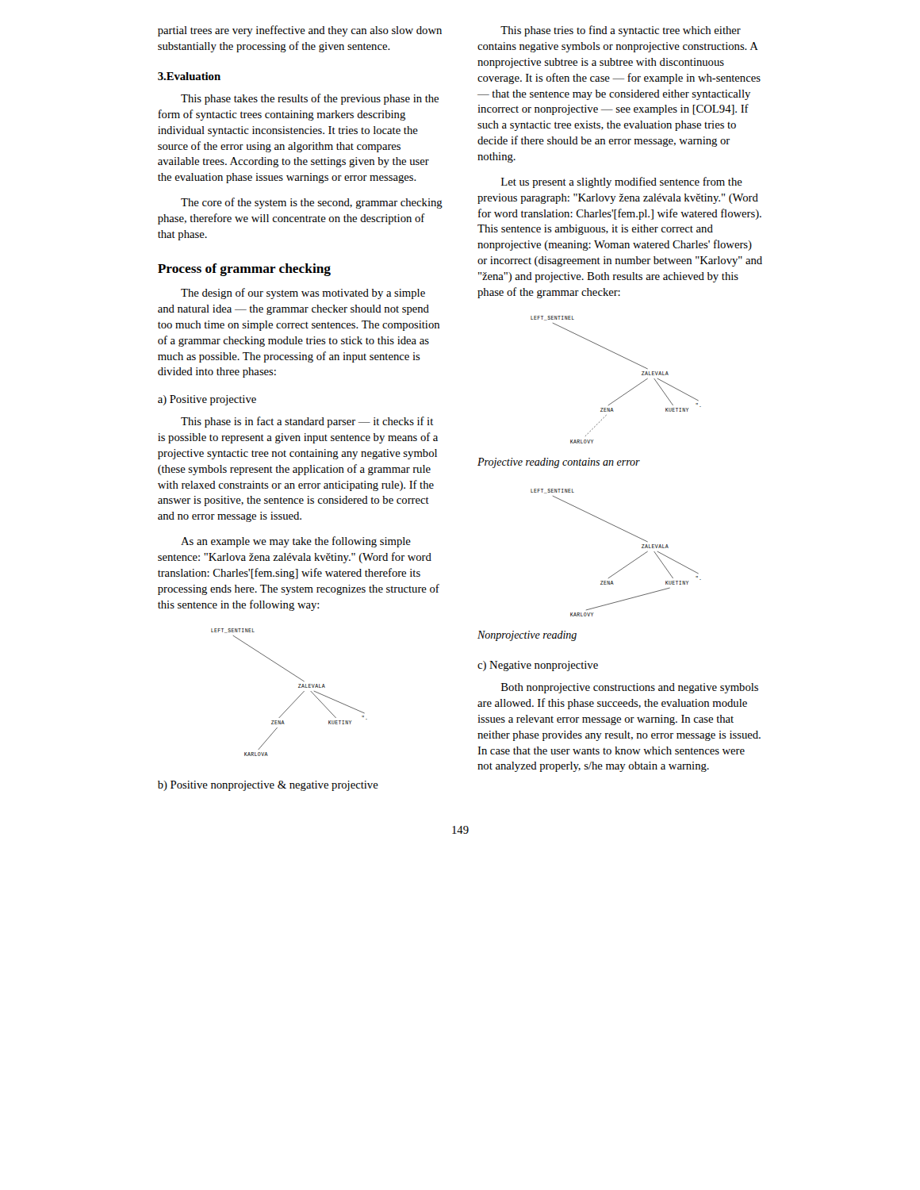partial trees are very ineffective and they can also slow down substantially the processing of the given sentence.
3.Evaluation
This phase takes the results of the previous phase in the form of syntactic trees containing markers describing individual syntactic inconsistencies. It tries to locate the source of the error using an algorithm that compares available trees. According to the settings given by the user the evaluation phase issues warnings or error messages.
The core of the system is the second, grammar checking phase, therefore we will concentrate on the description of that phase.
Process of grammar checking
The design of our system was motivated by a simple and natural idea — the grammar checker should not spend too much time on simple correct sentences. The composition of a grammar checking module tries to stick to this idea as much as possible. The processing of an input sentence is divided into three phases:
a) Positive projective
This phase is in fact a standard parser — it checks if it is possible to represent a given input sentence by means of a projective syntactic tree not containing any negative symbol (these symbols represent the application of a grammar rule with relaxed constraints or an error anticipating rule). If the answer is positive, the sentence is considered to be correct and no error message is issued.
As an example we may take the following simple sentence: "Karlova žena zalévala květiny." (Word for word translation: Charles'[fem.sing] wife watered therefore its processing ends here. The system recognizes the structure of this sentence in the following way:
LEFT_SENTINEL ZALEVALA ZENA KUETINY ". KARLOVA
b) Positive nonprojective & negative projective
This phase tries to find a syntactic tree which either contains negative symbols or nonprojective constructions. A nonprojective subtree is a subtree with discontinuous coverage. It is often the case — for example in wh-sentences — that the sentence may be considered either syntactically incorrect or nonprojective — see examples in [COL94]. If such a syntactic tree exists, the evaluation phase tries to decide if there should be an error message, warning or nothing.
Let us present a slightly modified sentence from the previous paragraph: "Karlovy žena zalévala květiny." (Word for word translation: Charles'[fem.pl.] wife watered flowers). This sentence is ambiguous, it is either correct and nonprojective (meaning: Woman watered Charles' flowers) or incorrect (disagreement in number between "Karlovy" and "žena") and projective. Both results are achieved by this phase of the grammar checker:
LEFT_SENTINEL ZALEVALA ZENA KUETINY ". KARLOVY
Projective reading contains an error
LEFT_SENTINEL ZALEVALA ZENA KUETINY ". KARLOVY
Nonprojective reading
c) Negative nonprojective
Both nonprojective constructions and negative symbols are allowed. If this phase succeeds, the evaluation module issues a relevant error message or warning. In case that neither phase provides any result, no error message is issued. In case that the user wants to know which sentences were not analyzed properly, s/he may obtain a warning.
149